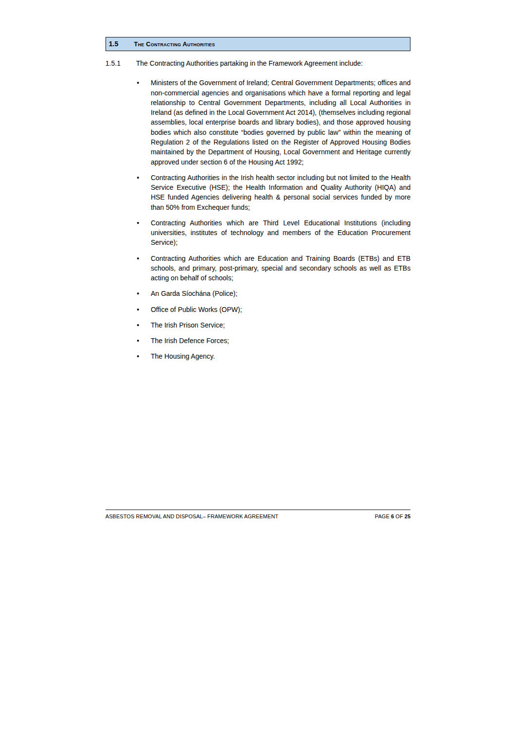1.5 The Contracting Authorities
1.5.1
The Contracting Authorities partaking in the Framework Agreement include:
• Ministers of the Government of Ireland; Central Government Departments; offices and non-commercial agencies and organisations which have a formal reporting and legal relationship to Central Government Departments, including all Local Authorities in Ireland (as defined in the Local Government Act 2014), (themselves including regional assemblies, local enterprise boards and library bodies), and those approved housing bodies which also constitute “bodies governed by public law” within the meaning of Regulation 2 of the Regulations listed on the Register of Approved Housing Bodies maintained by the Department of Housing, Local Government and Heritage currently approved under section 6 of the Housing Act 1992;
• Contracting Authorities in the Irish health sector including but not limited to the Health Service Executive (HSE); the Health Information and Quality Authority (HIQA) and HSE funded Agencies delivering health & personal social services funded by more than 50% from Exchequer funds;
• Contracting Authorities which are Third Level Educational Institutions (including universities, institutes of technology and members of the Education Procurement Service);
• Contracting Authorities which are Education and Training Boards (ETBs) and ETB schools, and primary, post-primary, special and secondary schools as well as ETBs acting on behalf of schools;
• An Garda Síochána (Police);
• Office of Public Works (OPW);
• The Irish Prison Service;
• The Irish Defence Forces;
• The Housing Agency.
Asbestos Removal And Disposal– Framework Agreement
Page 6 of 25